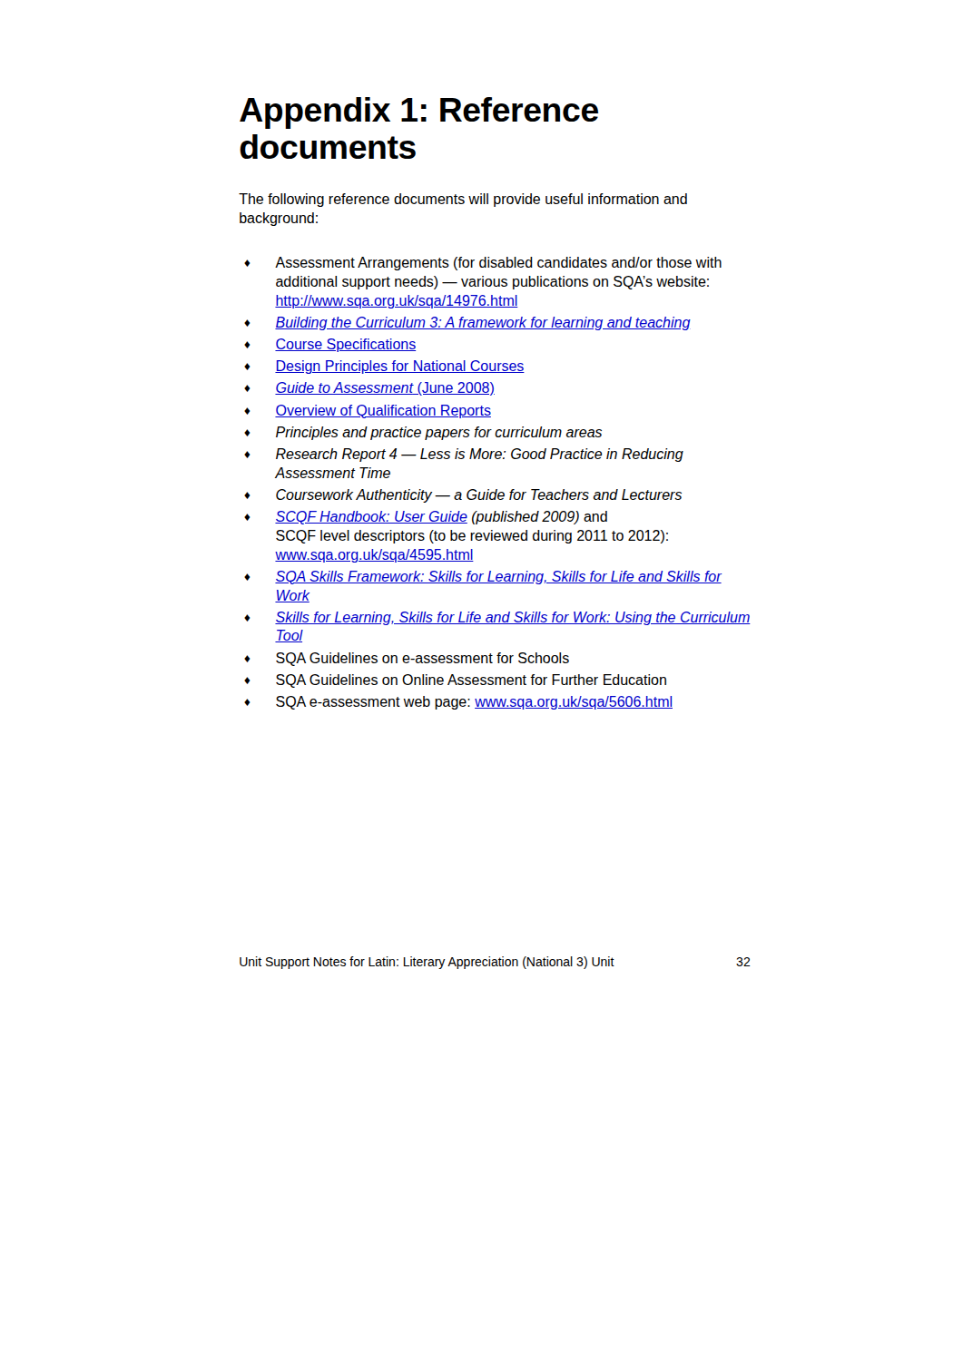Appendix 1: Reference documents
The following reference documents will provide useful information and background:
Assessment Arrangements (for disabled candidates and/or those with additional support needs) — various publications on SQA’s website:
http://www.sqa.org.uk/sqa/14976.html
Building the Curriculum 3: A framework for learning and teaching
Course Specifications
Design Principles for National Courses
Guide to Assessment (June 2008)
Overview of Qualification Reports
Principles and practice papers for curriculum areas
Research Report 4 — Less is More: Good Practice in Reducing Assessment Time
Coursework Authenticity — a Guide for Teachers and Lecturers
SCQF Handbook: User Guide (published 2009) and
SCQF level descriptors (to be reviewed during 2011 to 2012):
www.sqa.org.uk/sqa/4595.html
SQA Skills Framework: Skills for Learning, Skills for Life and Skills for Work
Skills for Learning, Skills for Life and Skills for Work: Using the Curriculum Tool
SQA Guidelines on e-assessment for Schools
SQA Guidelines on Online Assessment for Further Education
SQA e-assessment web page: www.sqa.org.uk/sqa/5606.html
Unit Support Notes for Latin: Literary Appreciation (National 3) Unit 32